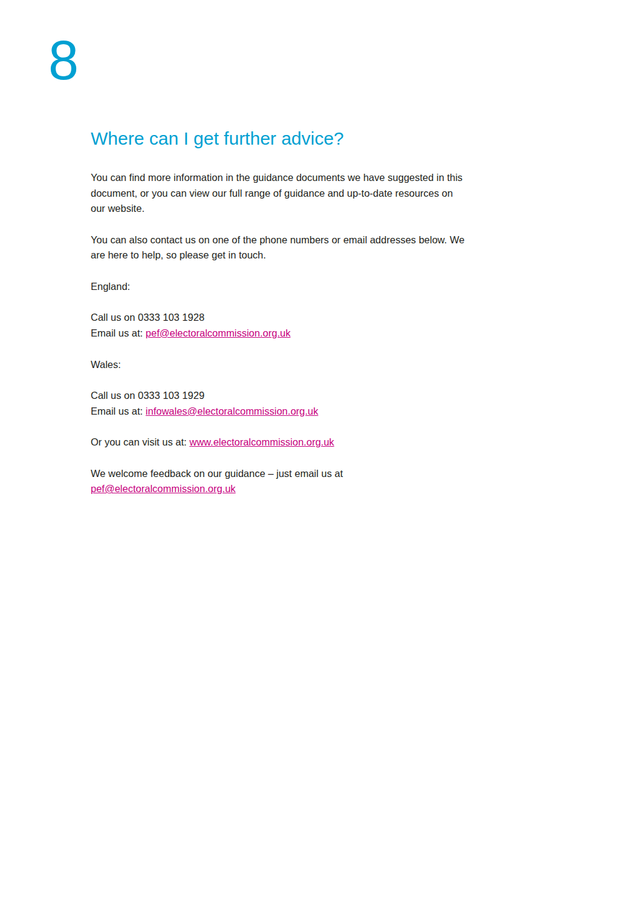8
Where can I get further advice?
You can find more information in the guidance documents we have suggested in this document, or you can view our full range of guidance and up-to-date resources on our website.
You can also contact us on one of the phone numbers or email addresses below. We are here to help, so please get in touch.
England:
Call us on 0333 103 1928
Email us at: pef@electoralcommission.org.uk
Wales:
Call us on 0333 103 1929
Email us at: infowales@electoralcommission.org.uk
Or you can visit us at: www.electoralcommission.org.uk
We welcome feedback on our guidance – just email us at pef@electoralcommission.org.uk